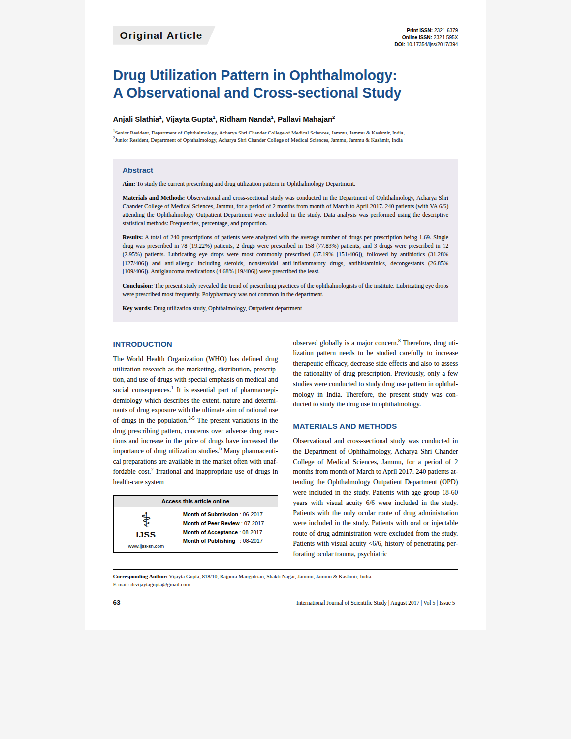Original Article
Print ISSN: 2321-6379
Online ISSN: 2321-595X
DOI: 10.17354/ijss/2017/394
Drug Utilization Pattern in Ophthalmology:
A Observational and Cross-sectional Study
Anjali Slathia1, Vijayta Gupta1, Ridham Nanda1, Pallavi Mahajan2
1Senior Resident, Department of Ophthalmology, Acharya Shri Chander College of Medical Sciences, Jammu, Jammu & Kashmir, India,
2Junior Resident, Department of Ophthalmology, Acharya Shri Chander College of Medical Sciences, Jammu, Jammu & Kashmir, India
Abstract
Aim: To study the current prescribing and drug utilization pattern in Ophthalmology Department.
Materials and Methods: Observational and cross-sectional study was conducted in the Department of Ophthalmology, Acharya Shri Chander College of Medical Sciences, Jammu, for a period of 2 months from month of March to April 2017. 240 patients (with VA 6/6) attending the Ophthalmology Outpatient Department were included in the study. Data analysis was performed using the descriptive statistical methods: Frequencies, percentage, and proportion.
Results: A total of 240 prescriptions of patients were analyzed with the average number of drugs per prescription being 1.69. Single drug was prescribed in 78 (19.22%) patients, 2 drugs were prescribed in 158 (77.83%) patients, and 3 drugs were prescribed in 12 (2.95%) patients. Lubricating eye drops were most commonly prescribed (37.19% [151/406]), followed by antibiotics (31.28% [127/406]) and anti-allergic including steroids, nonsteroidal anti-inflammatory drugs, antihistaminics, decongestants (26.85% [109/406]). Antiglaucoma medications (4.68% [19/406]) were prescribed the least.
Conclusion: The present study revealed the trend of prescribing practices of the ophthalmologists of the institute. Lubricating eye drops were prescribed most frequently. Polypharmacy was not common in the department.
Key words: Drug utilization study, Ophthalmology, Outpatient department
INTRODUCTION
The World Health Organization (WHO) has defined drug utilization research as the marketing, distribution, prescription, and use of drugs with special emphasis on medical and social consequences.1 It is essential part of pharmacoepidemiology which describes the extent, nature and determinants of drug exposure with the ultimate aim of rational use of drugs in the population.2-5 The present variations in the drug prescribing pattern, concerns over adverse drug reactions and increase in the price of drugs have increased the importance of drug utilization studies.6 Many pharmaceutical preparations are available in the market often with unaffordable cost.7 Irrational and inappropriate use of drugs in health-care system
Access this article online
⚕
IJSS
www.ijss-sn.com
Month of Submission : 06-2017
Month of Peer Review : 07-2017
Month of Acceptance : 08-2017
Month of Publishing : 08-2017
observed globally is a major concern.8 Therefore, drug utilization pattern needs to be studied carefully to increase therapeutic efficacy, decrease side effects and also to assess the rationality of drug prescription. Previously, only a few studies were conducted to study drug use pattern in ophthalmology in India. Therefore, the present study was conducted to study the drug use in ophthalmology.
MATERIALS AND METHODS
Observational and cross-sectional study was conducted in the Department of Ophthalmology, Acharya Shri Chander College of Medical Sciences, Jammu, for a period of 2 months from month of March to April 2017. 240 patients attending the Ophthalmology Outpatient Department (OPD) were included in the study. Patients with age group 18-60 years with visual acuity 6/6 were included in the study. Patients with the only ocular route of drug administration were included in the study. Patients with oral or injectable route of drug administration were excluded from the study. Patients with visual acuity <6/6, history of penetrating perforating ocular trauma, psychiatric
Corresponding Author: Vijayta Gupta, 818/10, Rajpura Mangotrian, Shakti Nagar, Jammu, Jammu & Kashmir, India.
E-mail: drvijaytagupta@gmail.com
63
International Journal of Scientific Study | August 2017 | Vol 5 | Issue 5